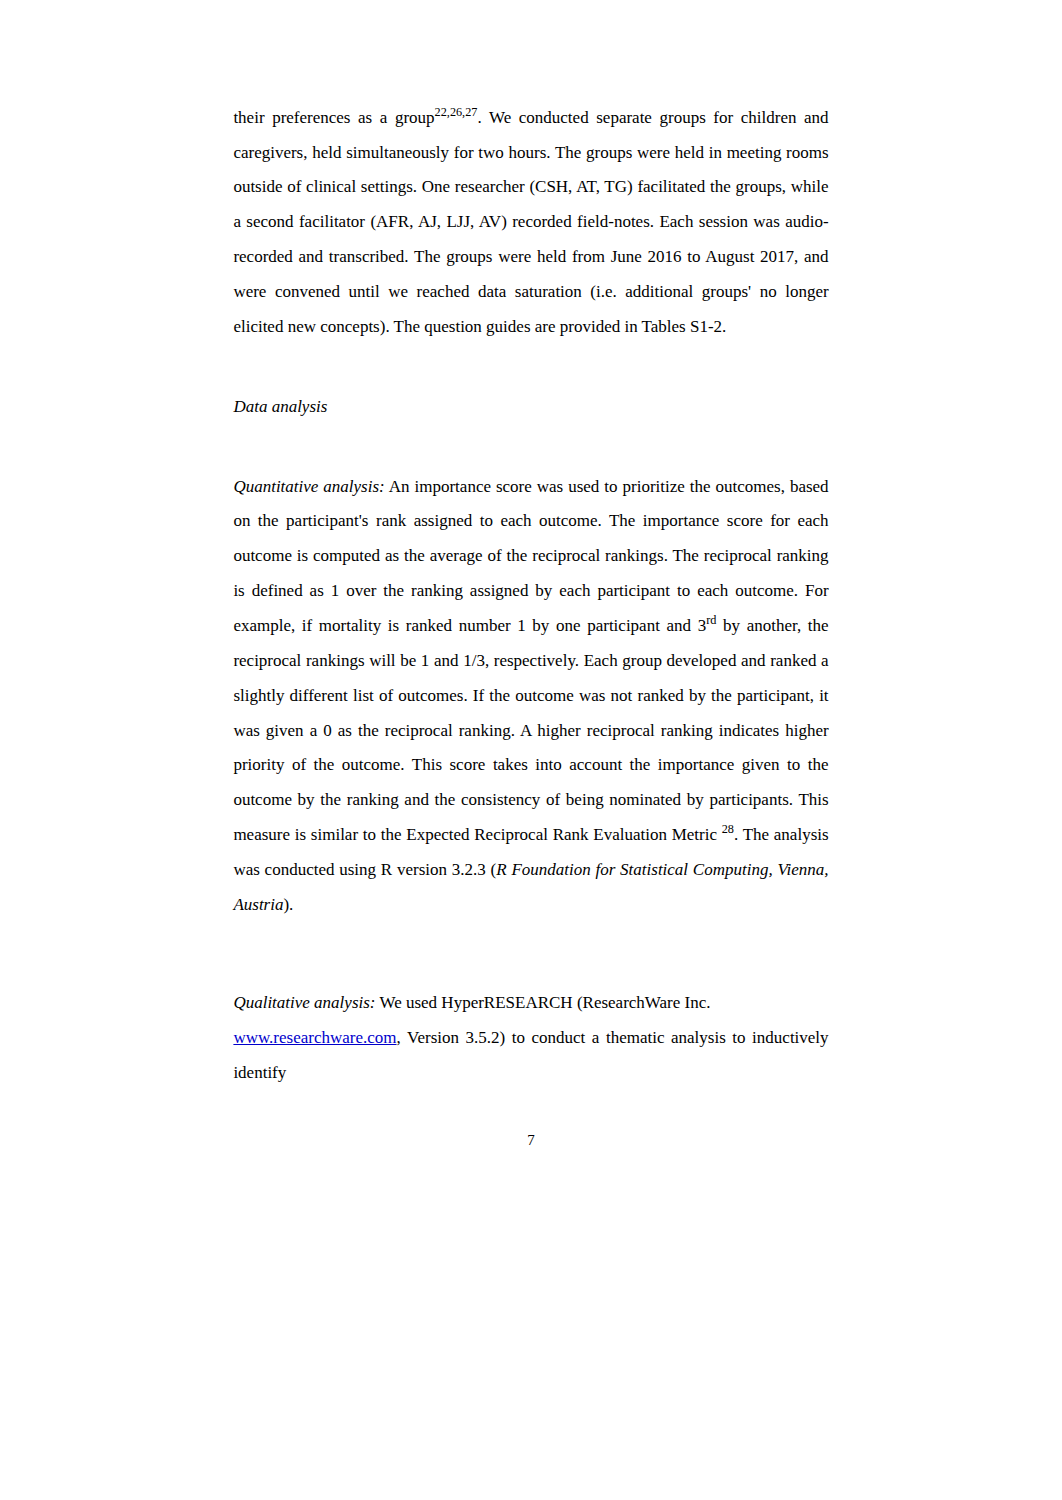their preferences as a group22,26,27. We conducted separate groups for children and caregivers, held simultaneously for two hours. The groups were held in meeting rooms outside of clinical settings. One researcher (CSH, AT, TG) facilitated the groups, while a second facilitator (AFR, AJ, LJJ, AV) recorded field-notes. Each session was audio-recorded and transcribed. The groups were held from June 2016 to August 2017, and were convened until we reached data saturation (i.e. additional groups' no longer elicited new concepts). The question guides are provided in Tables S1-2.
Data analysis
Quantitative analysis: An importance score was used to prioritize the outcomes, based on the participant's rank assigned to each outcome. The importance score for each outcome is computed as the average of the reciprocal rankings. The reciprocal ranking is defined as 1 over the ranking assigned by each participant to each outcome. For example, if mortality is ranked number 1 by one participant and 3rd by another, the reciprocal rankings will be 1 and 1/3, respectively. Each group developed and ranked a slightly different list of outcomes. If the outcome was not ranked by the participant, it was given a 0 as the reciprocal ranking. A higher reciprocal ranking indicates higher priority of the outcome. This score takes into account the importance given to the outcome by the ranking and the consistency of being nominated by participants. This measure is similar to the Expected Reciprocal Rank Evaluation Metric 28. The analysis was conducted using R version 3.2.3 (R Foundation for Statistical Computing, Vienna, Austria).
Qualitative analysis: We used HyperRESEARCH (ResearchWare Inc.
www.researchware.com, Version 3.5.2) to conduct a thematic analysis to inductively identify
7